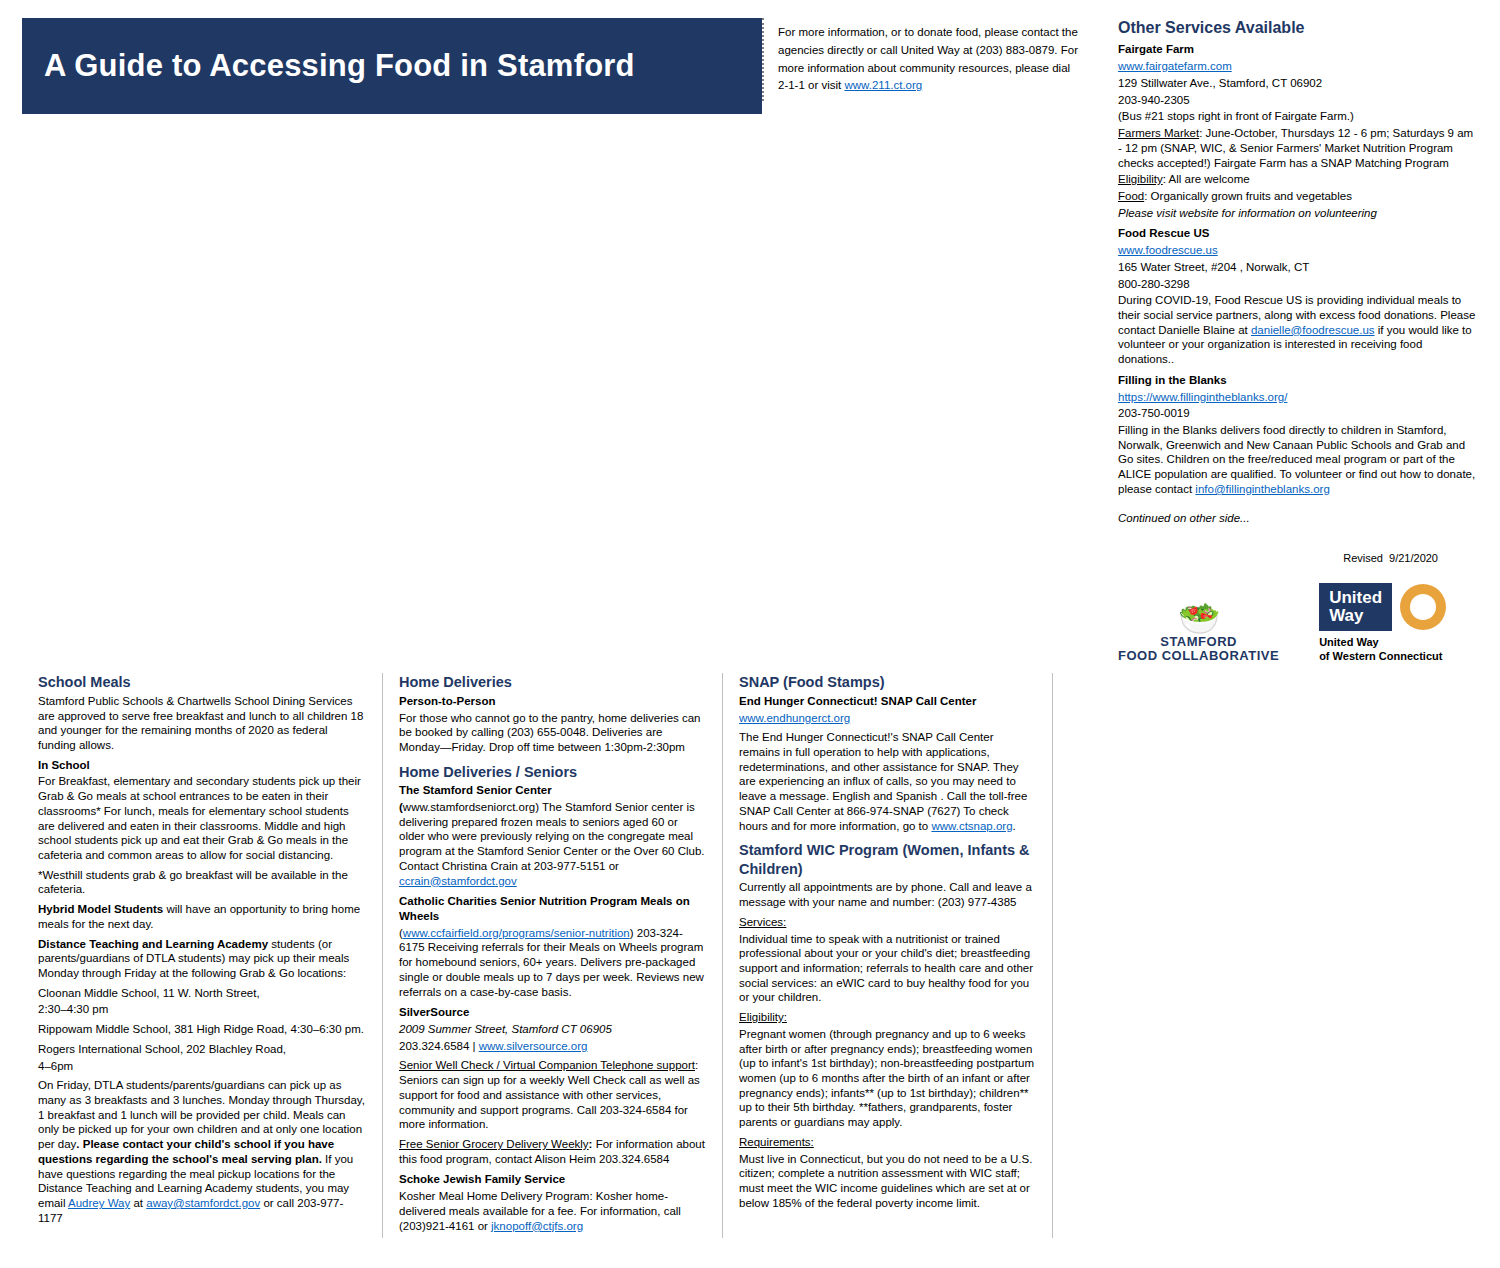A Guide to Accessing Food in Stamford
For more information, or to donate food, please contact the agencies directly or call United Way at (203) 883-0879. For more information about community resources, please dial 2-1-1 or visit www.211.ct.org
Other Services Available
Fairgate Farm
www.fairgatefarm.com
129 Stillwater Ave., Stamford, CT 06902
203-940-2305
(Bus #21 stops right in front of Fairgate Farm.)
Farmers Market: June-October, Thursdays 12 - 6 pm; Saturdays 9 am - 12 pm (SNAP, WIC, & Senior Farmers' Market Nutrition Program checks accepted!) Fairgate Farm has a SNAP Matching Program
Eligibility: All are welcome
Food: Organically grown fruits and vegetables
Please visit website for information on volunteering
Food Rescue US
www.foodrescue.us
165 Water Street, #204 , Norwalk, CT
800-280-3298
During COVID-19, Food Rescue US is providing individual meals to their social service partners, along with excess food donations. Please contact Danielle Blaine at danielle@foodrescue.us if you would like to volunteer or your organization is interested in receiving food donations..
Filling in the Blanks
https://www.fillingintheblanks.org/
203-750-0019
Filling in the Blanks delivers food directly to children in Stamford, Norwalk, Greenwich and New Canaan Public Schools and Grab and Go sites. Children on the free/reduced meal program or part of the ALICE population are qualified. To volunteer or find out how to donate, please contact info@fillingintheblanks.org
Continued on other side...
Revised 9/21/2020
🥗
STAMFORD
FOOD COLLABORATIVE
United
Way
United Way
of Western Connecticut
School Meals
Stamford Public Schools & Chartwells School Dining Services are approved to serve free breakfast and lunch to all children 18 and younger for the remaining months of 2020 as federal funding allows.
In School
For Breakfast, elementary and secondary students pick up their Grab & Go meals at school entrances to be eaten in their classrooms* For lunch, meals for elementary school students are delivered and eaten in their classrooms. Middle and high school students pick up and eat their Grab & Go meals in the cafeteria and common areas to allow for social distancing.
*Westhill students grab & go breakfast will be available in the cafeteria.
Hybrid Model Students will have an opportunity to bring home meals for the next day.
Distance Teaching and Learning Academy students (or parents/guardians of DTLA students) may pick up their meals Monday through Friday at the following Grab & Go locations:
Cloonan Middle School, 11 W. North Street,
2:30–4:30 pm
Rippowam Middle School, 381 High Ridge Road, 4:30–6:30 pm.
Rogers International School, 202 Blachley Road,
4–6pm
On Friday, DTLA students/parents/guardians can pick up as many as 3 breakfasts and 3 lunches. Monday through Thursday, 1 breakfast and 1 lunch will be provided per child. Meals can only be picked up for your own children and at only one location per day. Please contact your child's school if you have questions regarding the school's meal serving plan. If you have questions regarding the meal pickup locations for the Distance Teaching and Learning Academy students, you may email Audrey Way at away@stamfordct.gov or call 203-977-1177
Home Deliveries
Person-to-Person
For those who cannot go to the pantry, home deliveries can be booked by calling (203) 655-0048. Deliveries are Monday—Friday. Drop off time between 1:30pm-2:30pm
Home Deliveries / Seniors
The Stamford Senior Center
(www.stamfordseniorct.org) The Stamford Senior center is delivering prepared frozen meals to seniors aged 60 or older who were previously relying on the congregate meal program at the Stamford Senior Center or the Over 60 Club. Contact Christina Crain at 203-977-5151 or ccrain@stamfordct.gov
Catholic Charities Senior Nutrition Program Meals on Wheels
(www.ccfairfield.org/programs/senior-nutrition) 203-324-6175 Receiving referrals for their Meals on Wheels program for homebound seniors, 60+ years. Delivers pre-packaged single or double meals up to 7 days per week. Reviews new referrals on a case-by-case basis.
SilverSource
2009 Summer Street, Stamford CT 06905
203.324.6584 | www.silversource.org
Senior Well Check / Virtual Companion Telephone support: Seniors can sign up for a weekly Well Check call as well as support for food and assistance with other services, community and support programs. Call 203-324-6584 for more information.
Free Senior Grocery Delivery Weekly: For information about this food program, contact Alison Heim 203.324.6584
Schoke Jewish Family Service
Kosher Meal Home Delivery Program: Kosher home-delivered meals available for a fee. For information, call (203)921-4161 or jknopoff@ctjfs.org
SNAP (Food Stamps)
End Hunger Connecticut! SNAP Call Center
www.endhungerct.org
The End Hunger Connecticut!'s SNAP Call Center remains in full operation to help with applications, redeterminations, and other assistance for SNAP. They are experiencing an influx of calls, so you may need to leave a message. English and Spanish . Call the toll-free SNAP Call Center at 866-974-SNAP (7627) To check hours and for more information, go to www.ctsnap.org.
Stamford WIC Program (Women, Infants & Children)
Currently all appointments are by phone. Call and leave a message with your name and number: (203) 977-4385
Services:
Individual time to speak with a nutritionist or trained professional about your or your child's diet; breastfeeding support and information; referrals to health care and other social services: an eWIC card to buy healthy food for you or your children.
Eligibility:
Pregnant women (through pregnancy and up to 6 weeks after birth or after pregnancy ends); breastfeeding women (up to infant's 1st birthday); non-breastfeeding postpartum women (up to 6 months after the birth of an infant or after pregnancy ends); infants** (up to 1st birthday); children** up to their 5th birthday. **fathers, grandparents, foster parents or guardians may apply.
Requirements:
Must live in Connecticut, but you do not need to be a U.S. citizen; complete a nutrition assessment with WIC staff; must meet the WIC income guidelines which are set at or below 185% of the federal poverty income limit.